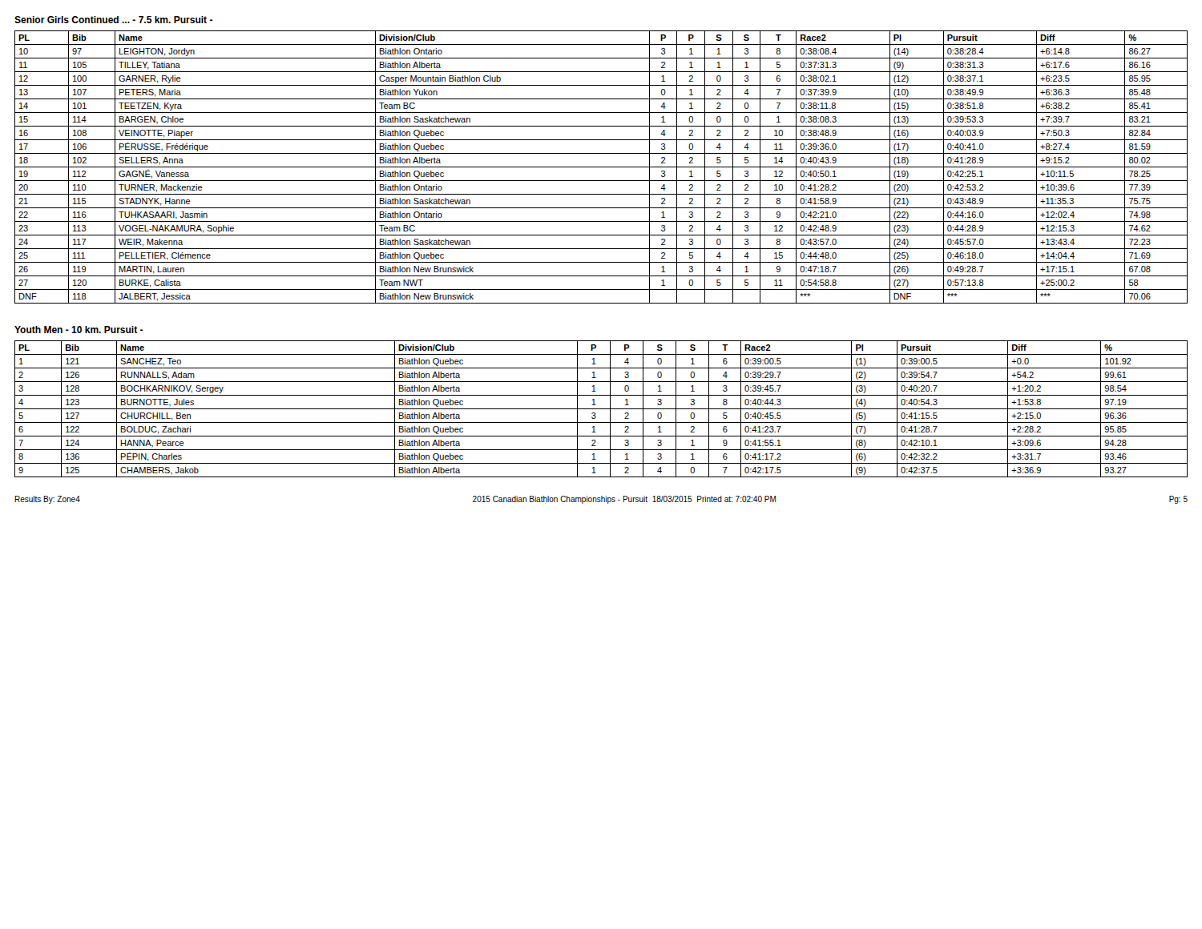Senior Girls Continued ... - 7.5 km. Pursuit -
| PL | Bib | Name | Division/Club | P | P | S | S | T | Race2 | Pl | Pursuit | Diff | % |
| --- | --- | --- | --- | --- | --- | --- | --- | --- | --- | --- | --- | --- | --- |
| 10 | 97 | LEIGHTON, Jordyn | Biathlon Ontario | 3 | 1 | 1 | 3 | 8 | 0:38:08.4 | (14) | 0:38:28.4 | +6:14.8 | 86.27 |
| 11 | 105 | TILLEY, Tatiana | Biathlon Alberta | 2 | 1 | 1 | 1 | 5 | 0:37:31.3 | (9) | 0:38:31.3 | +6:17.6 | 86.16 |
| 12 | 100 | GARNER, Rylie | Casper Mountain Biathlon Club | 1 | 2 | 0 | 3 | 6 | 0:38:02.1 | (12) | 0:38:37.1 | +6:23.5 | 85.95 |
| 13 | 107 | PETERS, Maria | Biathlon Yukon | 0 | 1 | 2 | 4 | 7 | 0:37:39.9 | (10) | 0:38:49.9 | +6:36.3 | 85.48 |
| 14 | 101 | TEETZEN, Kyra | Team BC | 4 | 1 | 2 | 0 | 7 | 0:38:11.8 | (15) | 0:38:51.8 | +6:38.2 | 85.41 |
| 15 | 114 | BARGEN, Chloe | Biathlon Saskatchewan | 1 | 0 | 0 | 0 | 1 | 0:38:08.3 | (13) | 0:39:53.3 | +7:39.7 | 83.21 |
| 16 | 108 | VEINOTTE, Piaper | Biathlon Quebec | 4 | 2 | 2 | 2 | 10 | 0:38:48.9 | (16) | 0:40:03.9 | +7:50.3 | 82.84 |
| 17 | 106 | PÉRUSSE, Frédérique | Biathlon Quebec | 3 | 0 | 4 | 4 | 11 | 0:39:36.0 | (17) | 0:40:41.0 | +8:27.4 | 81.59 |
| 18 | 102 | SELLERS, Anna | Biathlon Alberta | 2 | 2 | 5 | 5 | 14 | 0:40:43.9 | (18) | 0:41:28.9 | +9:15.2 | 80.02 |
| 19 | 112 | GAGNÉ, Vanessa | Biathlon Quebec | 3 | 1 | 5 | 3 | 12 | 0:40:50.1 | (19) | 0:42:25.1 | +10:11.5 | 78.25 |
| 20 | 110 | TURNER, Mackenzie | Biathlon Ontario | 4 | 2 | 2 | 2 | 10 | 0:41:28.2 | (20) | 0:42:53.2 | +10:39.6 | 77.39 |
| 21 | 115 | STADNYK, Hanne | Biathlon Saskatchewan | 2 | 2 | 2 | 2 | 8 | 0:41:58.9 | (21) | 0:43:48.9 | +11:35.3 | 75.75 |
| 22 | 116 | TUHKASAARI, Jasmin | Biathlon Ontario | 1 | 3 | 2 | 3 | 9 | 0:42:21.0 | (22) | 0:44:16.0 | +12:02.4 | 74.98 |
| 23 | 113 | VOGEL-NAKAMURA, Sophie | Team BC | 3 | 2 | 4 | 3 | 12 | 0:42:48.9 | (23) | 0:44:28.9 | +12:15.3 | 74.62 |
| 24 | 117 | WEIR, Makenna | Biathlon Saskatchewan | 2 | 3 | 0 | 3 | 8 | 0:43:57.0 | (24) | 0:45:57.0 | +13:43.4 | 72.23 |
| 25 | 111 | PELLETIER, Clémence | Biathlon Quebec | 2 | 5 | 4 | 4 | 15 | 0:44:48.0 | (25) | 0:46:18.0 | +14:04.4 | 71.69 |
| 26 | 119 | MARTIN, Lauren | Biathlon New Brunswick | 1 | 3 | 4 | 1 | 9 | 0:47:18.7 | (26) | 0:49:28.7 | +17:15.1 | 67.08 |
| 27 | 120 | BURKE, Calista | Team NWT | 1 | 0 | 5 | 5 | 11 | 0:54:58.8 | (27) | 0:57:13.8 | +25:00.2 | 58 |
| DNF | 118 | JALBERT, Jessica | Biathlon New Brunswick | | | | | | *** | DNF | *** | *** | 70.06 |
Youth Men - 10 km. Pursuit -
| PL | Bib | Name | Division/Club | P | P | S | S | T | Race2 | Pl | Pursuit | Diff | % |
| --- | --- | --- | --- | --- | --- | --- | --- | --- | --- | --- | --- | --- | --- |
| 1 | 121 | SANCHEZ, Teo | Biathlon Quebec | 1 | 4 | 0 | 1 | 6 | 0:39:00.5 | (1) | 0:39:00.5 | +0.0 | 101.92 |
| 2 | 126 | RUNNALLS, Adam | Biathlon Alberta | 1 | 3 | 0 | 0 | 4 | 0:39:29.7 | (2) | 0:39:54.7 | +54.2 | 99.61 |
| 3 | 128 | BOCHKARNIKOV, Sergey | Biathlon Alberta | 1 | 0 | 1 | 1 | 3 | 0:39:45.7 | (3) | 0:40:20.7 | +1:20.2 | 98.54 |
| 4 | 123 | BURNOTTE, Jules | Biathlon Quebec | 1 | 1 | 3 | 3 | 8 | 0:40:44.3 | (4) | 0:40:54.3 | +1:53.8 | 97.19 |
| 5 | 127 | CHURCHILL, Ben | Biathlon Alberta | 3 | 2 | 0 | 0 | 5 | 0:40:45.5 | (5) | 0:41:15.5 | +2:15.0 | 96.36 |
| 6 | 122 | BOLDUC, Zachari | Biathlon Quebec | 1 | 2 | 1 | 2 | 6 | 0:41:23.7 | (7) | 0:41:28.7 | +2:28.2 | 95.85 |
| 7 | 124 | HANNA, Pearce | Biathlon Alberta | 2 | 3 | 3 | 1 | 9 | 0:41:55.1 | (8) | 0:42:10.1 | +3:09.6 | 94.28 |
| 8 | 136 | PÉPIN, Charles | Biathlon Quebec | 1 | 1 | 3 | 1 | 6 | 0:41:17.2 | (6) | 0:42:32.2 | +3:31.7 | 93.46 |
| 9 | 125 | CHAMBERS, Jakob | Biathlon Alberta | 1 | 2 | 4 | 0 | 7 | 0:42:17.5 | (9) | 0:42:37.5 | +3:36.9 | 93.27 |
Results By: Zone4
2015 Canadian Biathlon Championships - Pursuit 18/03/2015 Printed at: 7:02:40 PM
Pg: 5